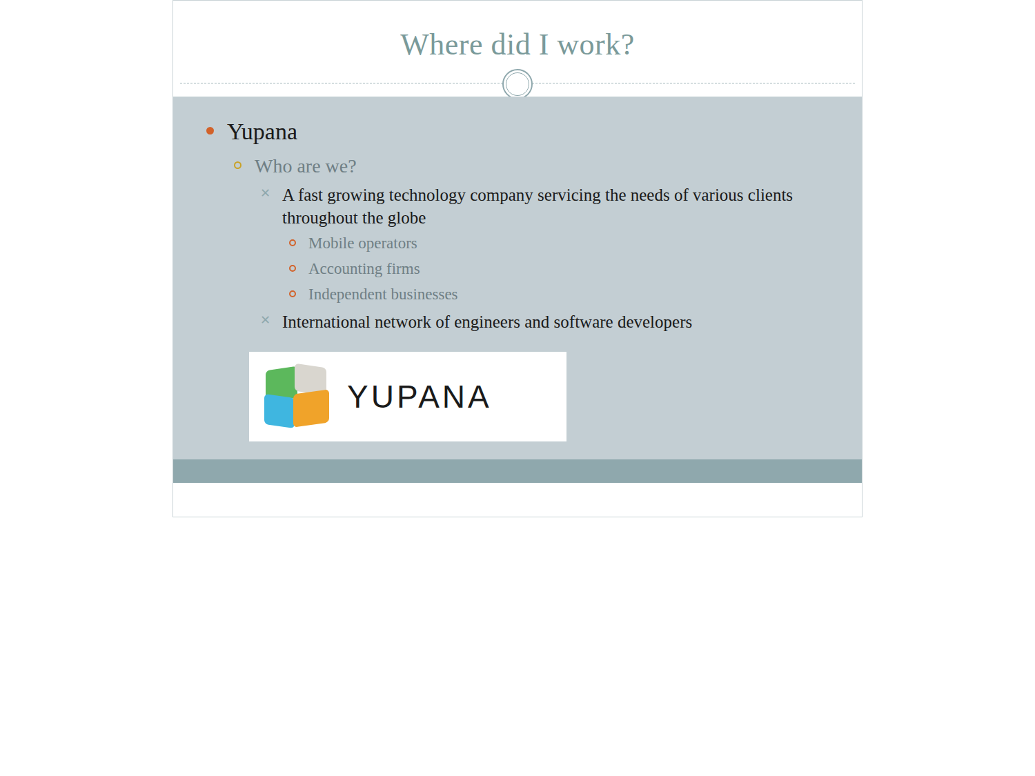Where did I work?
Yupana
Who are we?
A fast growing technology company servicing the needs of various clients throughout the globe
Mobile operators
Accounting firms
Independent businesses
International network of engineers and software developers
YUPANA